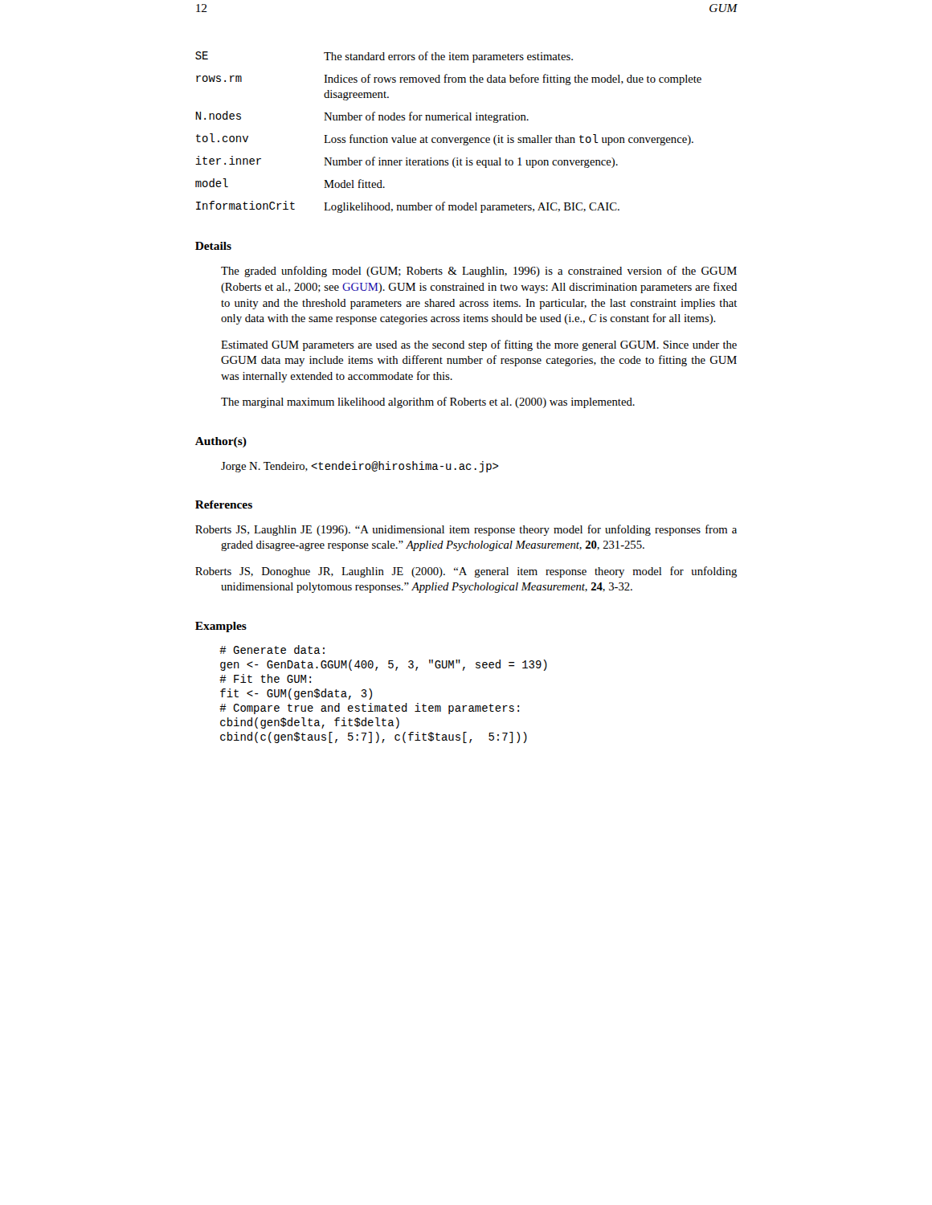12 GUM
SE
The standard errors of the item parameters estimates.
rows.rm
Indices of rows removed from the data before fitting the model, due to complete disagreement.
N.nodes
Number of nodes for numerical integration.
tol.conv
Loss function value at convergence (it is smaller than tol upon convergence).
iter.inner
Number of inner iterations (it is equal to 1 upon convergence).
model
Model fitted.
InformationCrit
Loglikelihood, number of model parameters, AIC, BIC, CAIC.
Details
The graded unfolding model (GUM; Roberts & Laughlin, 1996) is a constrained version of the GGUM (Roberts et al., 2000; see GGUM). GUM is constrained in two ways: All discrimination parameters are fixed to unity and the threshold parameters are shared across items. In particular, the last constraint implies that only data with the same response categories across items should be used (i.e., C is constant for all items).
Estimated GUM parameters are used as the second step of fitting the more general GGUM. Since under the GGUM data may include items with different number of response categories, the code to fitting the GUM was internally extended to accommodate for this.
The marginal maximum likelihood algorithm of Roberts et al. (2000) was implemented.
Author(s)
Jorge N. Tendeiro, <tendeiro@hiroshima-u.ac.jp>
References
Roberts JS, Laughlin JE (1996). “A unidimensional item response theory model for unfolding responses from a graded disagree-agree response scale.” Applied Psychological Measurement, 20, 231-255.
Roberts JS, Donoghue JR, Laughlin JE (2000). “A general item response theory model for unfolding unidimensional polytomous responses.” Applied Psychological Measurement, 24, 3-32.
Examples
# Generate data:
gen <- GenData.GGUM(400, 5, 3, "GUM", seed = 139)
# Fit the GUM:
fit <- GUM(gen$data, 3)
# Compare true and estimated item parameters:
cbind(gen$delta, fit$delta)
cbind(c(gen$taus[, 5:7]), c(fit$taus[,  5:7]))